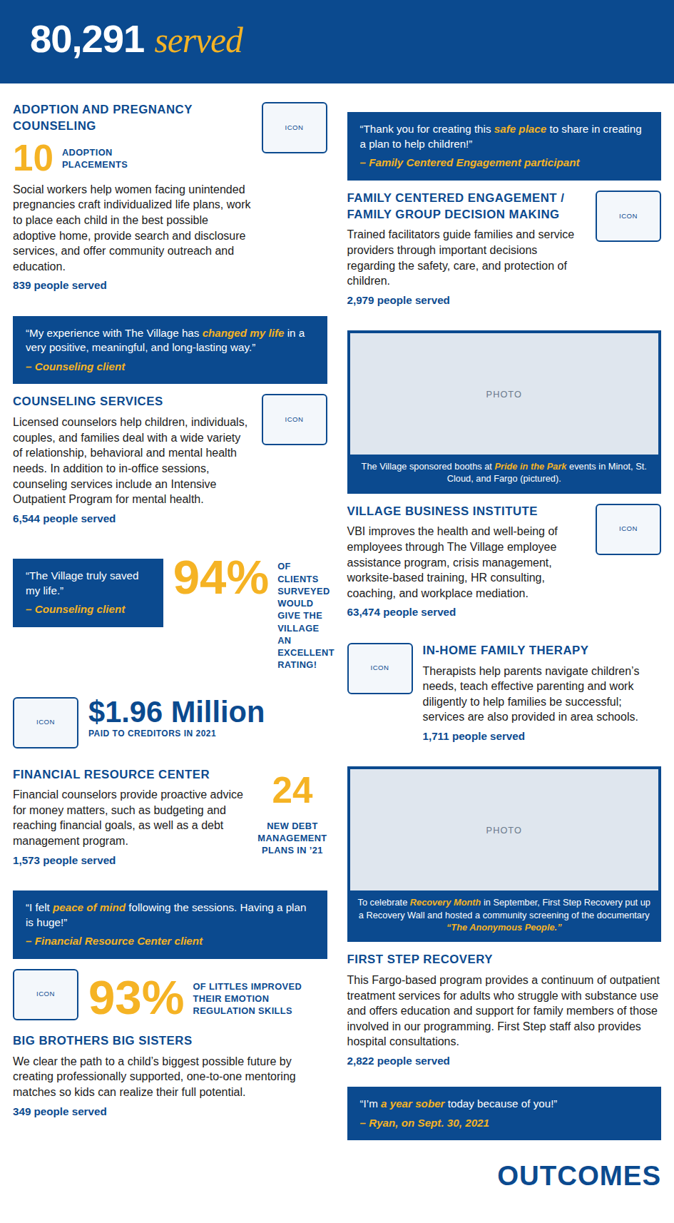80,291 served
Adoption and Pregnancy Counseling
10 Adoption
Placements
Social workers help women facing unintended pregnancies craft individualized life plans, work to place each child in the best possible adoptive home, provide search and disclosure services, and offer community outreach and education.
839 people served
Icon
“My experience with The Village has changed my life in a very positive, meaningful, and long-lasting way.” – Counseling client
Counseling Services
Licensed counselors help children, individuals, couples, and families deal with a wide variety of relationship, behavioral and mental health needs. In addition to in-office sessions, counseling services include an Intensive Outpatient Program for mental health.
6,544 people served
Icon
“The Village truly saved my life.” – Counseling client
94% of clients surveyed would give The Village an excellent rating!
Icon
$1.96 Million paid to creditors in 2021
Financial Resource Center
Financial counselors provide proactive advice for money matters, such as budgeting and reaching financial goals, as well as a debt management program.
1,573 people served
24 New Debt
Management
Plans in ’21
“I felt peace of mind following the sessions. Having a plan is huge!” – Financial Resource Center client
Icon
93% of Littles improved their emotion regulation skills
Big Brothers Big Sisters
We clear the path to a child’s biggest possible future by creating professionally supported, one-to-one mentoring matches so kids can realize their full potential.
349 people served
“Thank you for creating this safe place to share in creating a plan to help children!” – Family Centered Engagement participant
Family Centered Engagement / Family Group Decision Making
Trained facilitators guide families and service providers through important decisions regarding the safety, care, and protection of children.
2,979 people served
Icon
Photo
The Village sponsored booths at Pride in the Park events in Minot, St. Cloud, and Fargo (pictured).
Village Business Institute
VBI improves the health and well-being of employees through The Village employee assistance program, crisis management, worksite-based training, HR consulting, coaching, and workplace mediation.
63,474 people served
Icon
Icon
In-Home Family Therapy
Therapists help parents navigate children’s needs, teach effective parenting and work diligently to help families be successful; services are also provided in area schools.
1,711 people served
Photo
To celebrate Recovery Month in September, First Step Recovery put up a Recovery Wall and hosted a community screening of the documentary “The Anonymous People.”
First Step Recovery
This Fargo-based program provides a continuum of outpatient treatment services for adults who struggle with substance use and offers education and support for family members of those involved in our programming. First Step staff also provides hospital consultations.
2,822 people served
“I’m a year sober today because of you!” – Ryan, on Sept. 30, 2021
OUTCOMES